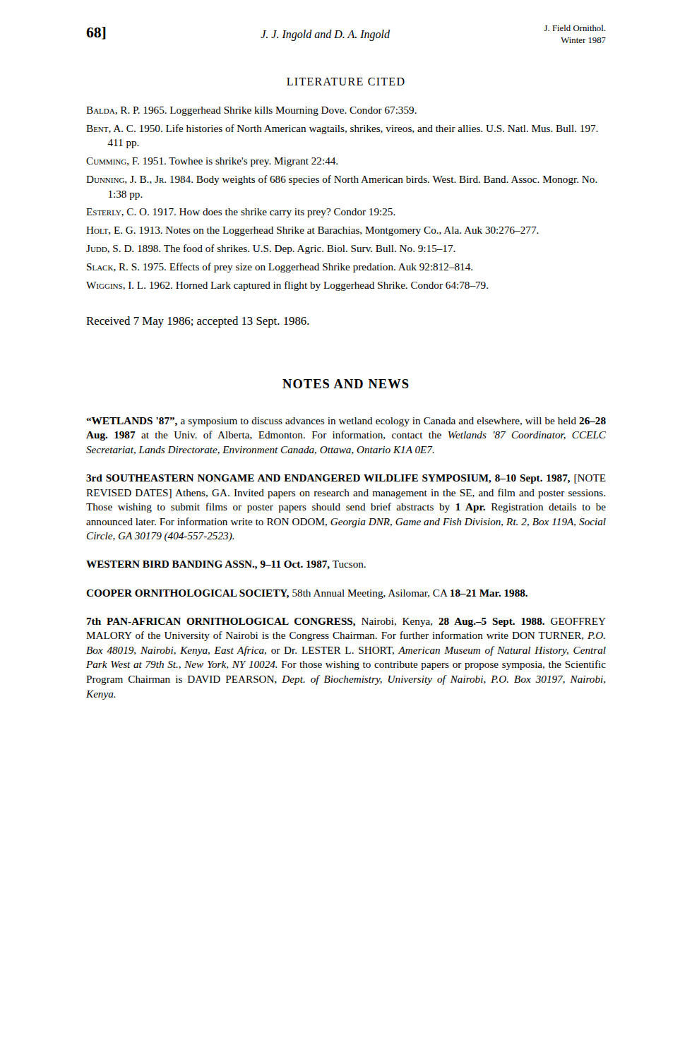68]
J. J. Ingold and D. A. Ingold
J. Field Ornithol.
Winter 1987
LITERATURE CITED
Balda, R. P. 1965. Loggerhead Shrike kills Mourning Dove. Condor 67:359.
Bent, A. C. 1950. Life histories of North American wagtails, shrikes, vireos, and their allies. U.S. Natl. Mus. Bull. 197. 411 pp.
Cumming, F. 1951. Towhee is shrike's prey. Migrant 22:44.
Dunning, J. B., Jr. 1984. Body weights of 686 species of North American birds. West. Bird. Band. Assoc. Monogr. No. 1:38 pp.
Esterly, C. O. 1917. How does the shrike carry its prey? Condor 19:25.
Holt, E. G. 1913. Notes on the Loggerhead Shrike at Barachias, Montgomery Co., Ala. Auk 30:276–277.
Judd, S. D. 1898. The food of shrikes. U.S. Dep. Agric. Biol. Surv. Bull. No. 9:15–17.
Slack, R. S. 1975. Effects of prey size on Loggerhead Shrike predation. Auk 92:812–814.
Wiggins, I. L. 1962. Horned Lark captured in flight by Loggerhead Shrike. Condor 64:78–79.
Received 7 May 1986; accepted 13 Sept. 1986.
NOTES AND NEWS
“WETLANDS '87”, a symposium to discuss advances in wetland ecology in Canada and elsewhere, will be held 26–28 Aug. 1987 at the Univ. of Alberta, Edmonton. For information, contact the Wetlands '87 Coordinator, CCELC Secretariat, Lands Directorate, Environment Canada, Ottawa, Ontario K1A 0E7.
3rd SOUTHEASTERN NONGAME AND ENDANGERED WILDLIFE SYMPOSIUM, 8–10 Sept. 1987, [NOTE REVISED DATES] Athens, GA. Invited papers on research and management in the SE, and film and poster sessions. Those wishing to submit films or poster papers should send brief abstracts by 1 Apr. Registration details to be announced later. For information write to RON ODOM, Georgia DNR, Game and Fish Division, Rt. 2, Box 119A, Social Circle, GA 30179 (404-557-2523).
WESTERN BIRD BANDING ASSN., 9–11 Oct. 1987, Tucson.
COOPER ORNITHOLOGICAL SOCIETY, 58th Annual Meeting, Asilomar, CA 18–21 Mar. 1988.
7th PAN-AFRICAN ORNITHOLOGICAL CONGRESS, Nairobi, Kenya, 28 Aug.–5 Sept. 1988. GEOFFREY MALORY of the University of Nairobi is the Congress Chairman. For further information write DON TURNER, P.O. Box 48019, Nairobi, Kenya, East Africa, or Dr. LESTER L. SHORT, American Museum of Natural History, Central Park West at 79th St., New York, NY 10024. For those wishing to contribute papers or propose symposia, the Scientific Program Chairman is DAVID PEARSON, Dept. of Biochemistry, University of Nairobi, P.O. Box 30197, Nairobi, Kenya.